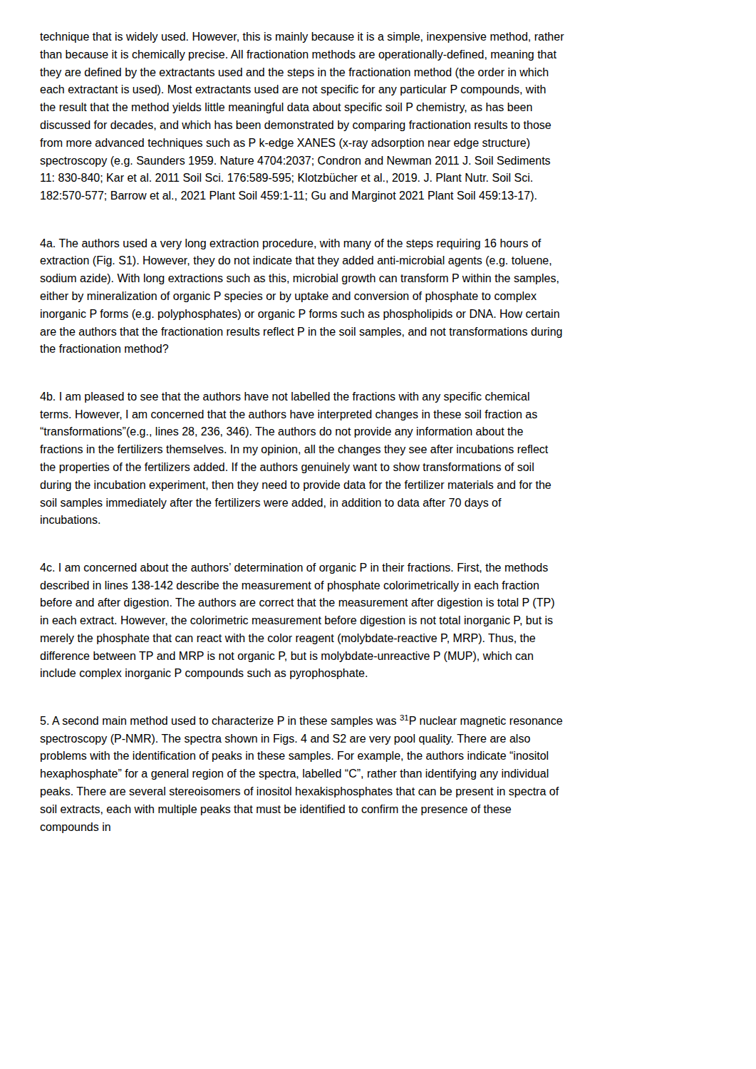technique that is widely used. However, this is mainly because it is a simple, inexpensive method, rather than because it is chemically precise. All fractionation methods are operationally-defined, meaning that they are defined by the extractants used and the steps in the fractionation method (the order in which each extractant is used). Most extractants used are not specific for any particular P compounds, with the result that the method yields little meaningful data about specific soil P chemistry, as has been discussed for decades, and which has been demonstrated by comparing fractionation results to those from more advanced techniques such as P k-edge XANES (x-ray adsorption near edge structure) spectroscopy (e.g. Saunders 1959. Nature 4704:2037; Condron and Newman 2011 J. Soil Sediments 11: 830-840; Kar et al. 2011 Soil Sci. 176:589-595; Klotzbücher et al., 2019. J. Plant Nutr. Soil Sci. 182:570-577; Barrow et al., 2021 Plant Soil 459:1-11; Gu and Marginot 2021 Plant Soil 459:13-17).
4a. The authors used a very long extraction procedure, with many of the steps requiring 16 hours of extraction (Fig. S1). However, they do not indicate that they added anti-microbial agents (e.g. toluene, sodium azide). With long extractions such as this, microbial growth can transform P within the samples, either by mineralization of organic P species or by uptake and conversion of phosphate to complex inorganic P forms (e.g. polyphosphates) or organic P forms such as phospholipids or DNA. How certain are the authors that the fractionation results reflect P in the soil samples, and not transformations during the fractionation method?
4b. I am pleased to see that the authors have not labelled the fractions with any specific chemical terms. However, I am concerned that the authors have interpreted changes in these soil fraction as “transformations”(e.g., lines 28, 236, 346). The authors do not provide any information about the fractions in the fertilizers themselves. In my opinion, all the changes they see after incubations reflect the properties of the fertilizers added. If the authors genuinely want to show transformations of soil during the incubation experiment, then they need to provide data for the fertilizer materials and for the soil samples immediately after the fertilizers were added, in addition to data after 70 days of incubations.
4c. I am concerned about the authors’ determination of organic P in their fractions. First, the methods described in lines 138-142 describe the measurement of phosphate colorimetrically in each fraction before and after digestion. The authors are correct that the measurement after digestion is total P (TP) in each extract. However, the colorimetric measurement before digestion is not total inorganic P, but is merely the phosphate that can react with the color reagent (molybdate-reactive P, MRP). Thus, the difference between TP and MRP is not organic P, but is molybdate-unreactive P (MUP), which can include complex inorganic P compounds such as pyrophosphate.
5. A second main method used to characterize P in these samples was 31P nuclear magnetic resonance spectroscopy (P-NMR). The spectra shown in Figs. 4 and S2 are very pool quality. There are also problems with the identification of peaks in these samples. For example, the authors indicate “inositol hexaphosphate” for a general region of the spectra, labelled “C”, rather than identifying any individual peaks. There are several stereoisomers of inositol hexakisphosphates that can be present in spectra of soil extracts, each with multiple peaks that must be identified to confirm the presence of these compounds in